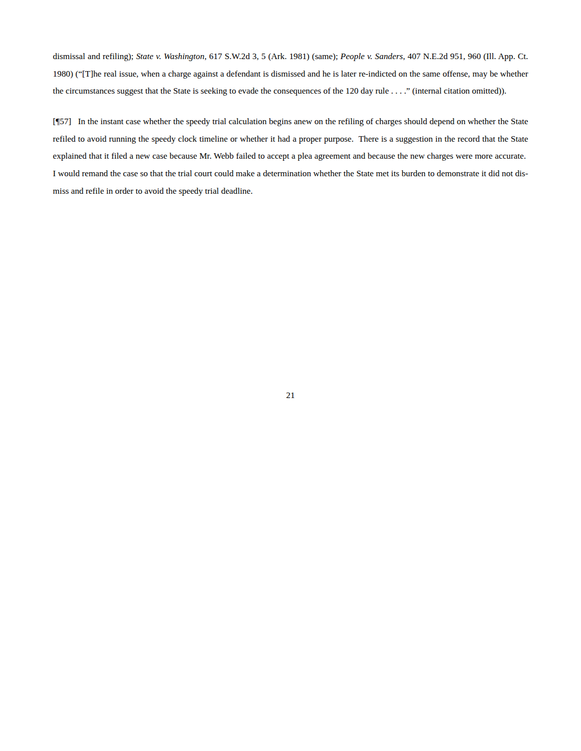dismissal and refiling); State v. Washington, 617 S.W.2d 3, 5 (Ark. 1981) (same); People v. Sanders, 407 N.E.2d 951, 960 (Ill. App. Ct. 1980) (“[T]he real issue, when a charge against a defendant is dismissed and he is later re-indicted on the same offense, may be whether the circumstances suggest that the State is seeking to evade the consequences of the 120 day rule . . . .” (internal citation omitted)).
[¶57] In the instant case whether the speedy trial calculation begins anew on the refiling of charges should depend on whether the State refiled to avoid running the speedy clock timeline or whether it had a proper purpose. There is a suggestion in the record that the State explained that it filed a new case because Mr. Webb failed to accept a plea agreement and because the new charges were more accurate. I would remand the case so that the trial court could make a determination whether the State met its burden to demonstrate it did not dismiss and refile in order to avoid the speedy trial deadline.
21